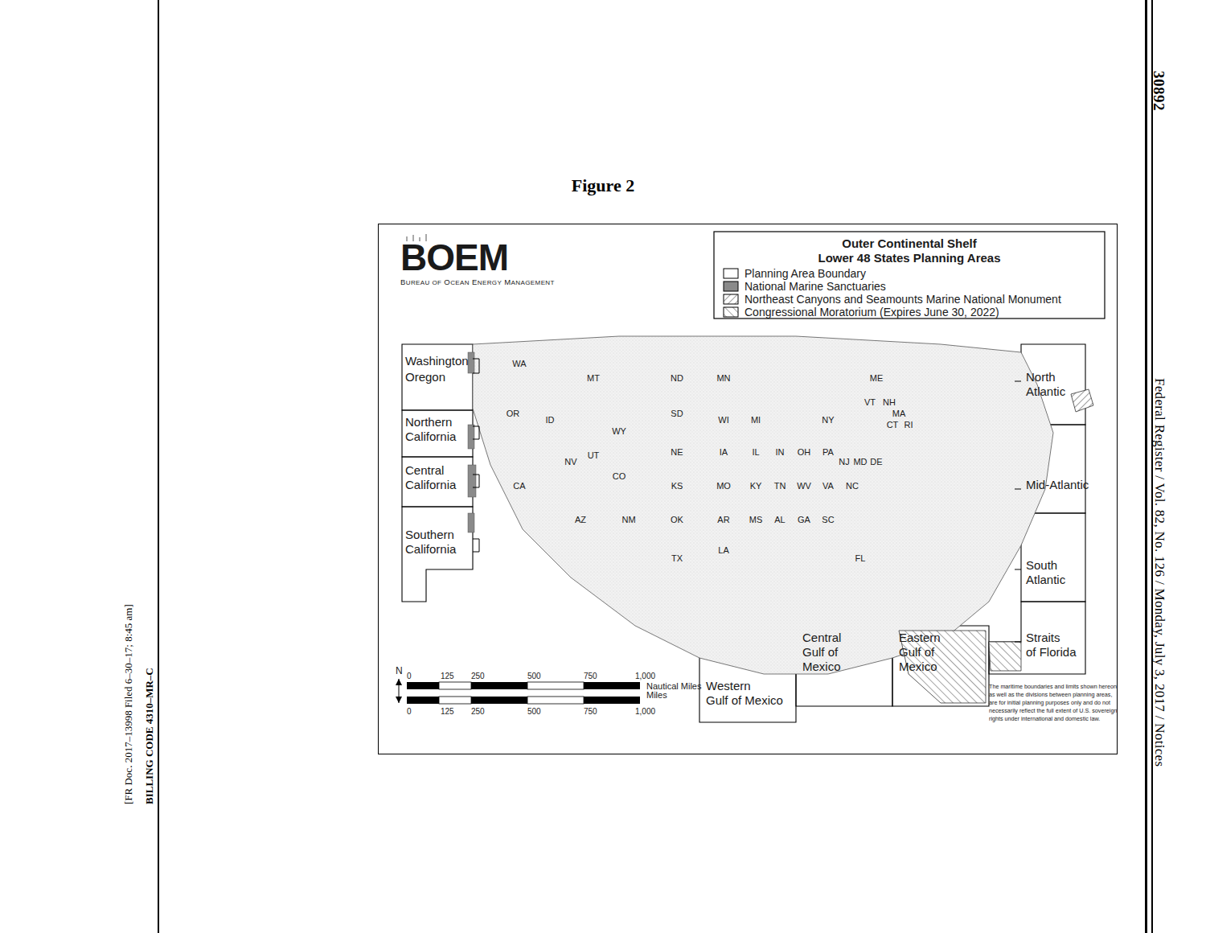30892
Federal Register / Vol. 82, No. 126 / Monday, July 3, 2017 / Notices
[FR Doc. 2017–13998 Filed 6–30–17; 8:45 am]
BILLING CODE 4310–MR–C
Figure 2
BOEM BUREAU OF OCEAN ENERGY MANAGEMENT Outer Continental Shelf Lower 48 States Planning Areas Planning Area Boundary National Marine Sanctuaries Northeast Canyons and Seamounts Marine National Monument Congressional Moratorium (Expires June 30, 2022) WA OR ID MT WY CO NV UT CA AZ NM ND SD NE KS OK TX MN WI IA MO AR LA MI IL KY MS IN TN AL OH WV GA NY PA VA SC NC FL ME VT NH MA CT RI MD DE NJ Washington Oregon Northern California Central California Southern California North Atlantic Mid-Atlantic South Atlantic Straits of Florida Eastern Gulf of Mexico Central Gulf of Mexico Western Gulf of Mexico N 0 125 250 500 750 1,000 Nautical Miles Miles 0 125 250 500 750 1,000 The maritime boundaries and limits shown hereon, as well as the divisions between planning areas, are for initial planning purposes only and do not necessarily reflect the full extent of U.S. sovereign rights under international and domestic law.